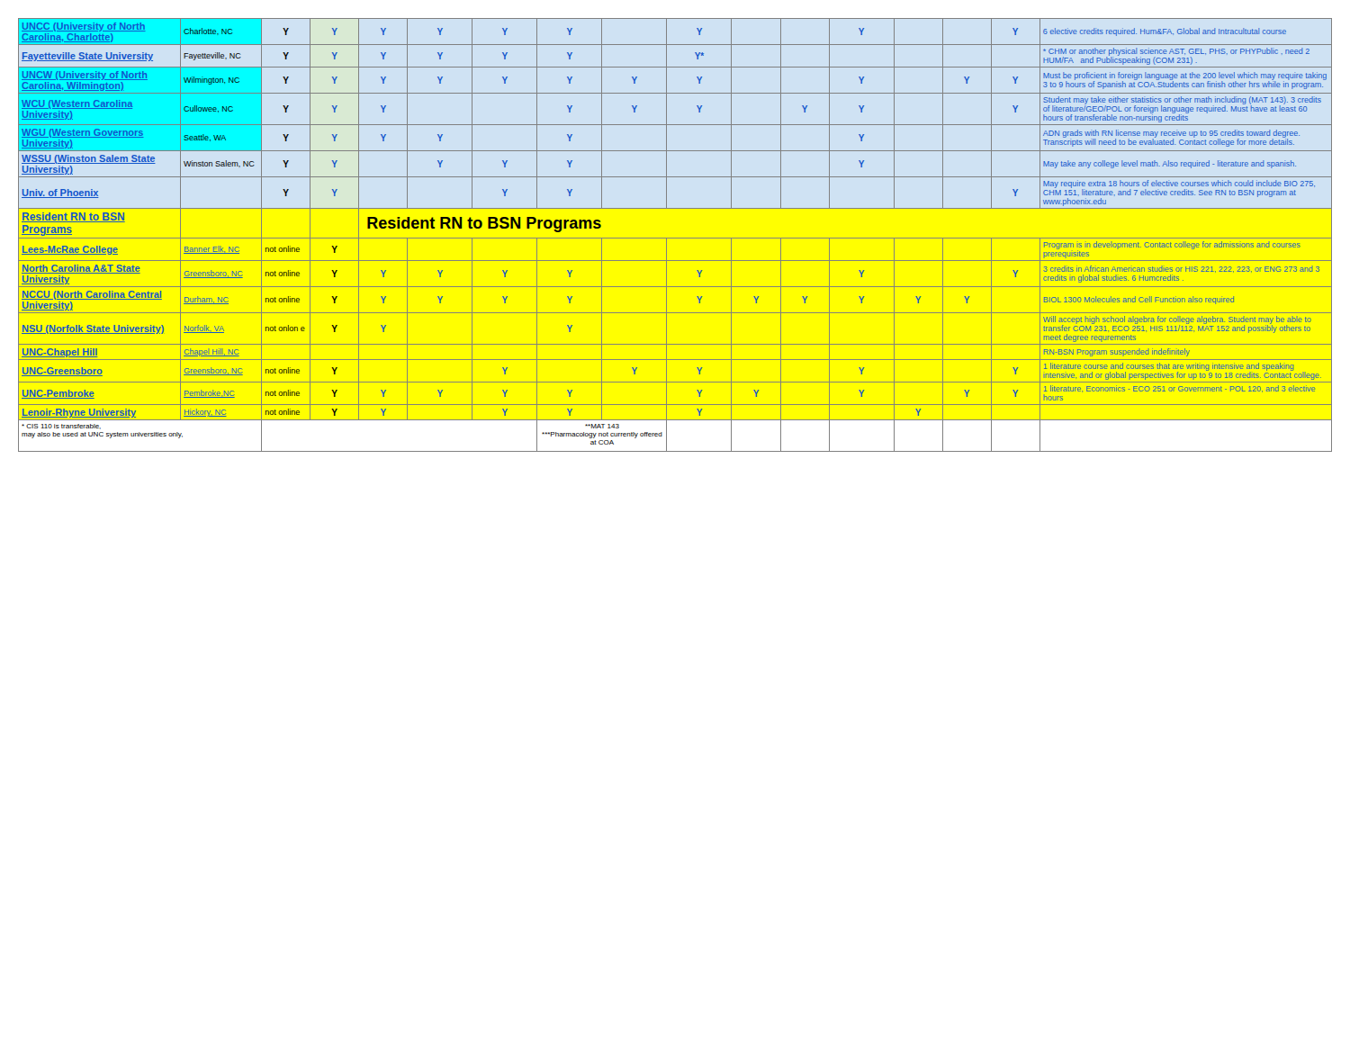| UNCC (University of North Carolina, Charlotte) | Charlotte, NC | Y | Y | Y | Y | Y | Y | | Y | | | Y | | | Y | 6 elective credits required. Hum&FA, Global and Intracultutal course |
| Fayetteville State University | Fayetteville, NC | Y | Y | Y | Y | Y | Y | | Y* | | | | | | | * CHM or another physical science AST, GEL, PHS, or PHYPublic , need 2 HUM/FA and Publicspeaking (COM 231) . |
| UNCW (University of North Carolina, Wilmington) | Wilmington, NC | Y | Y | Y | Y | Y | Y | Y | Y | | | Y | | Y | Y | Must be proficient in foreign language at the 200 level which may require taking 3 to 9 hours of Spanish at COA.Students can finish other hrs while in program. |
| WCU (Western Carolina University) | Cullowee, NC | Y | Y | Y | | | Y | Y | Y | | Y | Y | | | Y | Student may take either statistics or other math including (MAT 143). 3 credits of literature/GEO/POL or foreign language required. Must have at least 60 hours of transferable non-nursing credits |
| WGU (Western Governors University) | Seattle, WA | Y | Y | Y | Y | | Y | | | | | Y | | | | ADN grads with RN license may receive up to 95 credits toward degree. Transcripts will need to be evaluated. Contact college for more details. |
| WSSU (Winston Salem State University) | Winston Salem, NC | Y | Y | | Y | Y | Y | | | | | Y | | | | May take any college level math. Also required - literature and spanish. |
| Univ. of Phoenix | | Y | Y | | | Y | Y | | | | | | | | Y | May require extra 18 hours of elective courses which could include BIO 275, CHM 151, literature, and 7 elective credits. See RN to BSN program at www.phoenix.edu |
| Resident RN to BSN Programs | | | | Resident RN to BSN Programs |
| Lees-McRae College | Banner Elk, NC | not online | Y | | | | | | | | | | | | | Program is in development. Contact college for admissions and courses prerequisites |
| North Carolina A&T State University | Greensboro, NC | not online | Y | Y | Y | Y | Y | | Y | | | Y | | | Y | 3 credits in African American studies or HIS 221, 222, 223, or ENG 273 and 3 credits in global studies. 6 Humcredits . |
| NCCU (North Carolina Central University) | Durham, NC | not online | Y | Y | Y | Y | Y | | Y | Y | Y | Y | Y | Y | | BIOL 1300 Molecules and Cell Function also required |
| NSU (Norfolk State University) | Norfolk, VA | not onlon e | Y | Y | | | Y | | | | | | | | | Will accept high school algebra for college algebra. Student may be able to transfer COM 231, ECO 251, HIS 111/112, MAT 152 and possibly others to meet degree requrements |
| UNC-Chapel Hill | Chapel Hill, NC | | | | | | | | | | | | | | | RN-BSN Program suspended indefinitely |
| UNC-Greensboro | Greensboro, NC | not online | Y | | | Y | | Y | Y | | | Y | | | Y | 1 literature course and courses that are writing intensive and speaking intensive, and or global perspectives for up to 9 to 18 credits. Contact college. |
| UNC-Pembroke | Pembroke,NC | not online | Y | Y | Y | Y | Y | | Y | Y | | Y | | Y | Y | 1 literature, Economics - ECO 251 or Government - POL 120, and 3 elective hours |
| Lenoir-Rhyne University | Hickory, NC | not online | Y | Y | | Y | Y | | Y | | | | Y | | | |
| * CIS 110 is transferable, may also be used at UNC system universities only, | | **MAT 143 ***Pharmacology not currently offered at COA | | | | | | | | |